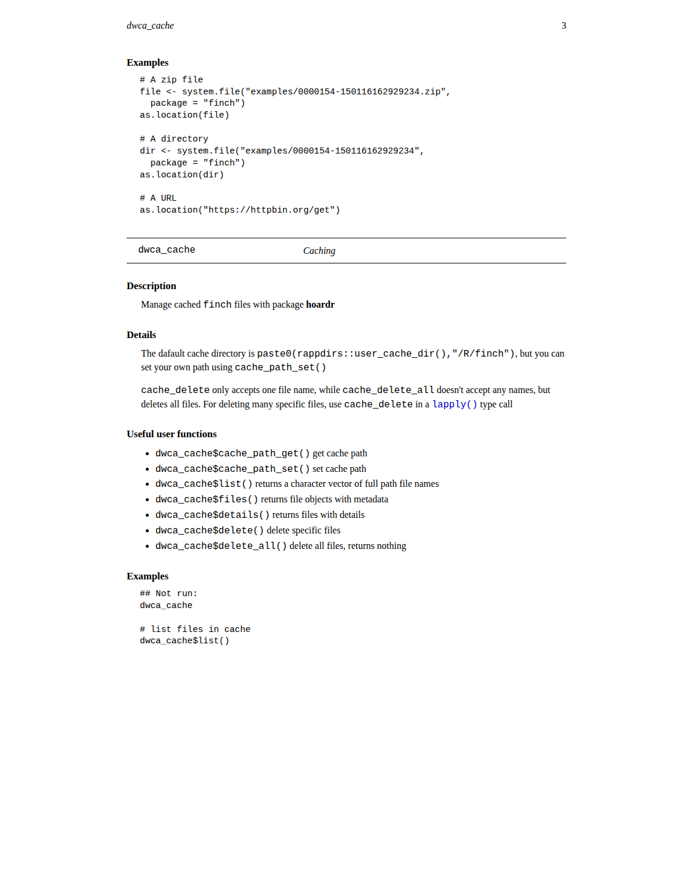dwca_cache 3
Examples
# A zip file
file <- system.file("examples/0000154-150116162929234.zip",
  package = "finch")
as.location(file)

# A directory
dir <- system.file("examples/0000154-150116162929234",
  package = "finch")
as.location(dir)

# A URL
as.location("https://httpbin.org/get")
| dwca_cache | Caching |
Description
Manage cached finch files with package hoardr
Details
The dafault cache directory is paste0(rappdirs::user_cache_dir(),"/R/finch"), but you can set your own path using cache_path_set()
cache_delete only accepts one file name, while cache_delete_all doesn't accept any names, but deletes all files. For deleting many specific files, use cache_delete in a lapply() type call
Useful user functions
dwca_cache$cache_path_get() get cache path
dwca_cache$cache_path_set() set cache path
dwca_cache$list() returns a character vector of full path file names
dwca_cache$files() returns file objects with metadata
dwca_cache$details() returns files with details
dwca_cache$delete() delete specific files
dwca_cache$delete_all() delete all files, returns nothing
Examples
## Not run: 
dwca_cache

# list files in cache
dwca_cache$list()